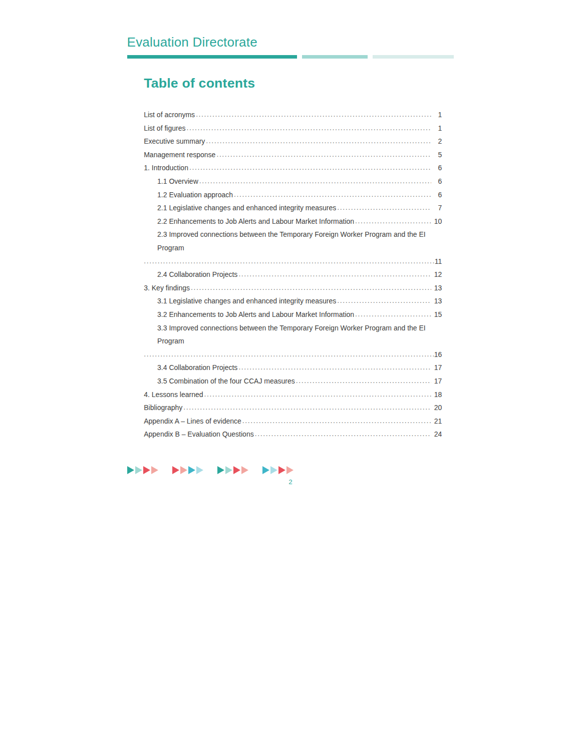Evaluation Directorate
Table of contents
List of acronyms .................................................................................................................................. 1
List of figures ....................................................................................................................................... 1
Executive summary .............................................................................................................................. 2
Management response ......................................................................................................................... 5
1. Introduction ....................................................................................................................................... 6
1.1 Overview ....................................................................................................................................... 6
1.2 Evaluation approach ..................................................................................................................... 6
2.1 Legislative changes and enhanced integrity measures ............................................................. 7
2.2 Enhancements to Job Alerts and Labour Market Information .................................................. 10
2.3 Improved connections between the Temporary Foreign Worker Program and the EI Program ................................................................................................................................................. 11
2.4 Collaboration Projects .................................................................................................................. 12
3. Key findings ....................................................................................................................................... 13
3.1 Legislative changes and enhanced integrity measures ............................................................. 13
3.2 Enhancements to Job Alerts and Labour Market Information .................................................. 15
3.3 Improved connections between the Temporary Foreign Worker Program and the EI Program ................................................................................................................................................. 16
3.4 Collaboration Projects .................................................................................................................. 17
3.5 Combination of the four CCAJ measures ................................................................................. 17
4. Lessons learned ............................................................................................................................... 18
Bibliography ......................................................................................................................................... 20
Appendix A – Lines of evidence ......................................................................................................... 21
Appendix B – Evaluation Questions .................................................................................................. 24
2